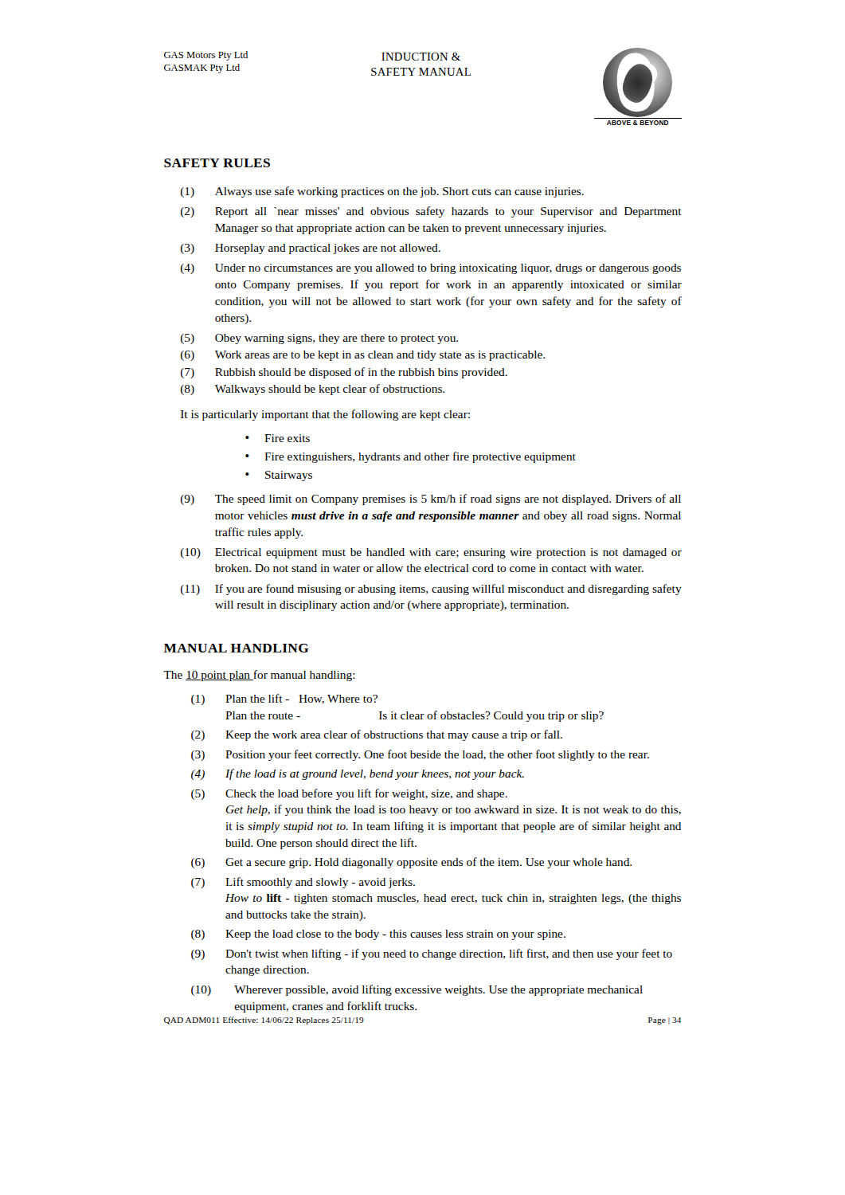GAS Motors Pty Ltd
GASMAK Pty Ltd
INDUCTION &
SAFETY MANUAL
ABOVE & BEYOND
SAFETY RULES
Always use safe working practices on the job. Short cuts can cause injuries.
Report all `near misses' and obvious safety hazards to your Supervisor and Department Manager so that appropriate action can be taken to prevent unnecessary injuries.
Horseplay and practical jokes are not allowed.
Under no circumstances are you allowed to bring intoxicating liquor, drugs or dangerous goods onto Company premises. If you report for work in an apparently intoxicated or similar condition, you will not be allowed to start work (for your own safety and for the safety of others).
Obey warning signs, they are there to protect you.
Work areas are to be kept in as clean and tidy state as is practicable.
Rubbish should be disposed of in the rubbish bins provided.
Walkways should be kept clear of obstructions.
It is particularly important that the following are kept clear:
Fire exits
Fire extinguishers, hydrants and other fire protective equipment
Stairways
The speed limit on Company premises is 5 km/h if road signs are not displayed. Drivers of all motor vehicles must drive in a safe and responsible manner and obey all road signs. Normal traffic rules apply.
Electrical equipment must be handled with care; ensuring wire protection is not damaged or broken. Do not stand in water or allow the electrical cord to come in contact with water.
If you are found misusing or abusing items, causing willful misconduct and disregarding safety will result in disciplinary action and/or (where appropriate), termination.
MANUAL HANDLING
The 10 point plan for manual handling:
Plan the lift - How, Where to? Plan the route - Is it clear of obstacles? Could you trip or slip?
Keep the work area clear of obstructions that may cause a trip or fall.
Position your feet correctly. One foot beside the load, the other foot slightly to the rear.
If the load is at ground level, bend your knees, not your back.
Check the load before you lift for weight, size, and shape. Get help, if you think the load is too heavy or too awkward in size. It is not weak to do this, it is simply stupid not to. In team lifting it is important that people are of similar height and build. One person should direct the lift.
Get a secure grip. Hold diagonally opposite ends of the item. Use your whole hand.
Lift smoothly and slowly - avoid jerks. How to lift - tighten stomach muscles, head erect, tuck chin in, straighten legs, (the thighs and buttocks take the strain).
Keep the load close to the body - this causes less strain on your spine.
Don't twist when lifting - if you need to change direction, lift first, and then use your feet to change direction.
Wherever possible, avoid lifting excessive weights. Use the appropriate mechanical equipment, cranes and forklift trucks.
QAD ADM011 Effective: 14/06/22 Replaces 25/11/19
Page | 34